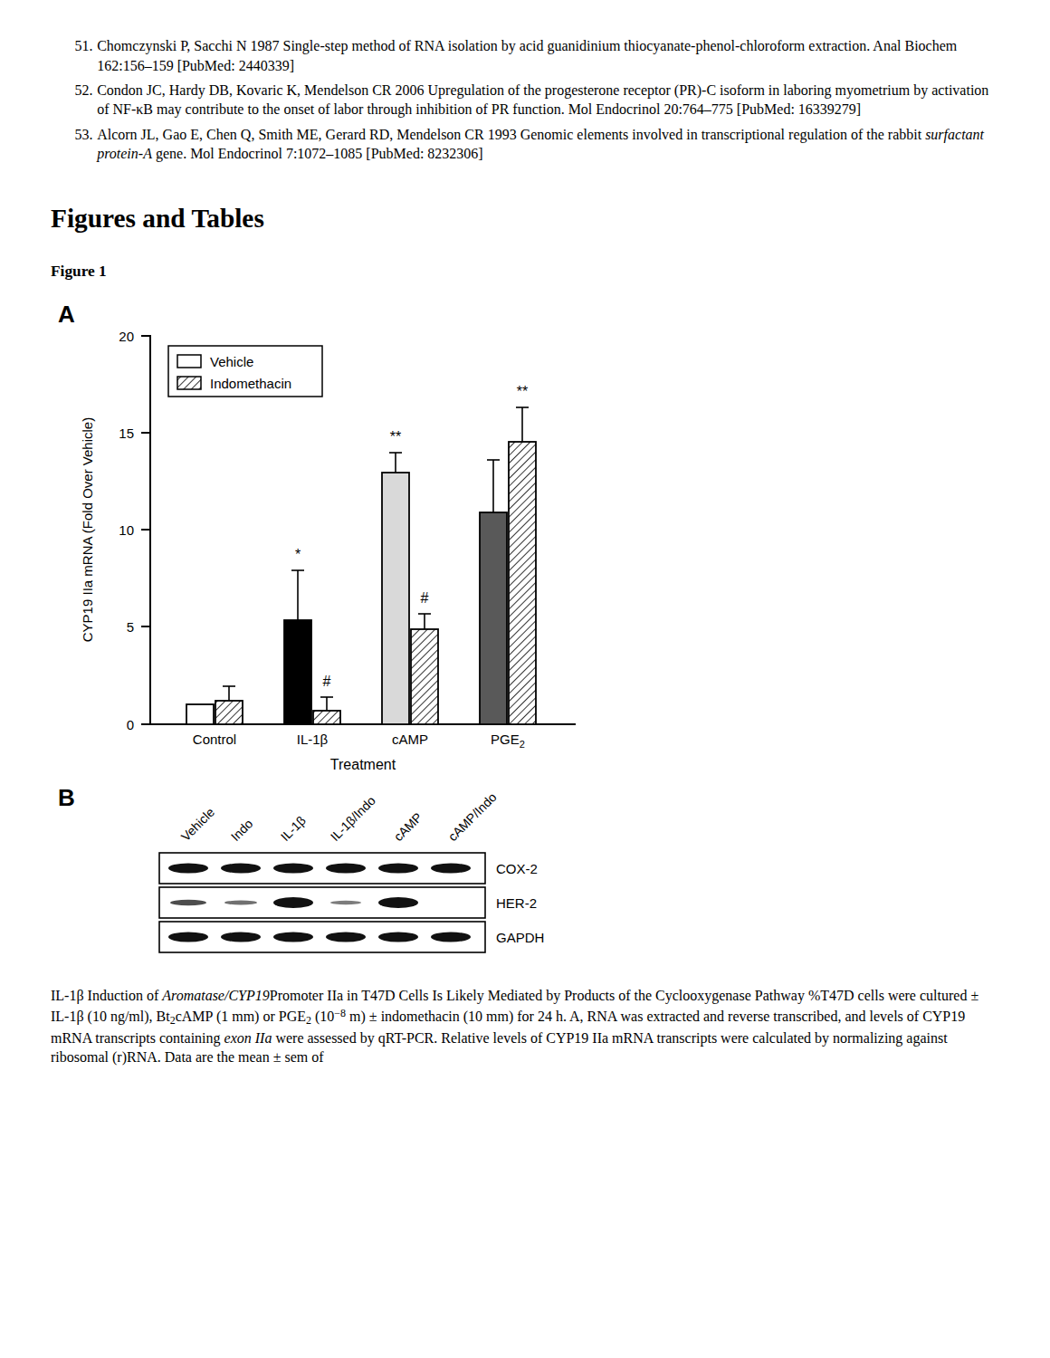Chomczynski P, Sacchi N 1987 Single-step method of RNA isolation by acid guanidinium thiocyanate-phenol-chloroform extraction. Anal Biochem 162:156–159 [PubMed: 2440339]
Condon JC, Hardy DB, Kovaric K, Mendelson CR 2006 Upregulation of the progesterone receptor (PR)-C isoform in laboring myometrium by activation of NF-κB may contribute to the onset of labor through inhibition of PR function. Mol Endocrinol 20:764–775 [PubMed: 16339279]
Alcorn JL, Gao E, Chen Q, Smith ME, Gerard RD, Mendelson CR 1993 Genomic elements involved in transcriptional regulation of the rabbit surfactant protein-A gene. Mol Endocrinol 7:1072–1085 [PubMed: 8232306]
Figures and Tables
Figure 1
A 0 5 10 15 20 CYP19 IIa mRNA (Fold Over Vehicle) Vehicle Indomethacin * # ** # ** Control IL-1β cAMP PGE2 Treatment B Vehicle Indo IL-1β IL-1β/Indo cAMP cAMP/Indo COX-2 HER-2 GAPDH
IL-1β Induction of Aromatase/CYP19 Promoter IIa in T47D Cells Is Likely Mediated by Products of the Cyclooxygenase Pathway %T47D cells were cultured ± IL-1β (10 ng/ml), Bt2cAMP (1 mm) or PGE2 (10−8 m) ± indomethacin (10 mm) for 24 h. A, RNA was extracted and reverse transcribed, and levels of CYP19 mRNA transcripts containing exon IIa were assessed by qRT-PCR. Relative levels of CYP19 IIa mRNA transcripts were calculated by normalizing against ribosomal (r)RNA. Data are the mean ± sem of